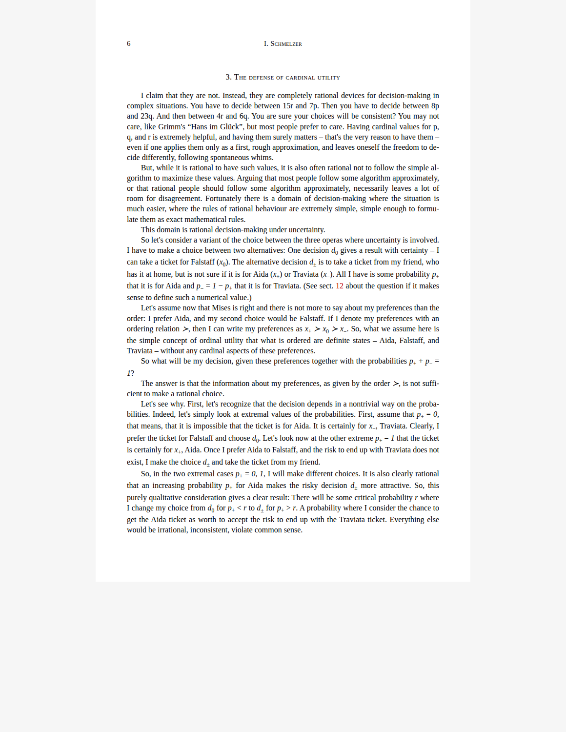6 I. Schmelzer 6
3. The defense of cardinal utility
I claim that they are not. Instead, they are completely rational devices for decision-making in complex situations. You have to decide between 15r and 7p. Then you have to decide between 8p and 23q. And then between 4r and 6q. You are sure your choices will be consistent? You may not care, like Grimm's “Hans im Glück”, but most people prefer to care. Having cardinal values for p, q, and r is extremely helpful, and having them surely matters – that's the very reason to have them – even if one applies them only as a first, rough approximation, and leaves oneself the freedom to decide differently, following spontaneous whims.
But, while it is rational to have such values, it is also often rational not to follow the simple algorithm to maximize these values. Arguing that most people follow some algorithm approximately, or that rational people should follow some algorithm approximately, necessarily leaves a lot of room for disagreement. Fortunately there is a domain of decision-making where the situation is much easier, where the rules of rational behaviour are extremely simple, simple enough to formulate them as exact mathematical rules.
This domain is rational decision-making under uncertainty.
So let's consider a variant of the choice between the three operas where uncertainty is involved. I have to make a choice between two alternatives: One decision d0 gives a result with certainty – I can take a ticket for Falstaff (x0). The alternative decision d± is to take a ticket from my friend, who has it at home, but is not sure if it is for Aida (x+) or Traviata (x−). All I have is some probability p+ that it is for Aida and p− = 1 − p+ that it is for Traviata. (See sect. 12 about the question if it makes sense to define such a numerical value.)
Let's assume now that Mises is right and there is not more to say about my preferences than the order: I prefer Aida, and my second choice would be Falstaff. If I denote my preferences with an ordering relation ≻, then I can write my preferences as x+ ≻ x0 ≻ x−. So, what we assume here is the simple concept of ordinal utility that what is ordered are definite states – Aida, Falstaff, and Traviata – without any cardinal aspects of these preferences.
So what will be my decision, given these preferences together with the probabilities p+ + p− = 1?
The answer is that the information about my preferences, as given by the order ≻, is not sufficient to make a rational choice.
Let's see why. First, let's recognize that the decision depends in a nontrivial way on the probabilities. Indeed, let's simply look at extremal values of the probabilities. First, assume that p+ = 0, that means, that it is impossible that the ticket is for Aida. It is certainly for x−, Traviata. Clearly, I prefer the ticket for Falstaff and choose d0. Let's look now at the other extreme p+ = 1 that the ticket is certainly for x+, Aida. Once I prefer Aida to Falstaff, and the risk to end up with Traviata does not exist, I make the choice d± and take the ticket from my friend.
So, in the two extremal cases p+ = 0, 1, I will make different choices. It is also clearly rational that an increasing probability p+ for Aida makes the risky decision d± more attractive. So, this purely qualitative consideration gives a clear result: There will be some critical probability r where I change my choice from d0 for p+ < r to d± for p+ > r. A probability where I consider the chance to get the Aida ticket as worth to accept the risk to end up with the Traviata ticket. Everything else would be irrational, inconsistent, violate common sense.